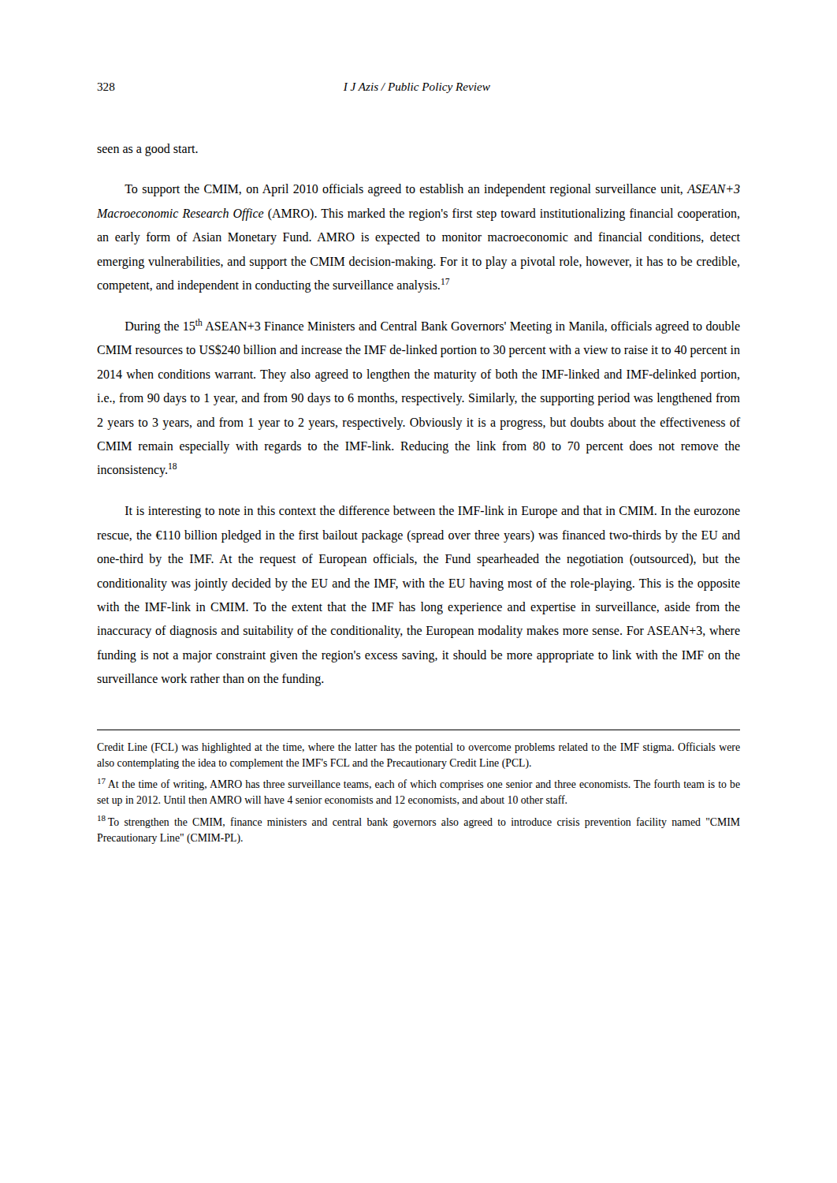328 I J Azis / Public Policy Review
seen as a good start.
To support the CMIM, on April 2010 officials agreed to establish an independent regional surveillance unit, ASEAN+3 Macroeconomic Research Office (AMRO). This marked the region's first step toward institutionalizing financial cooperation, an early form of Asian Monetary Fund. AMRO is expected to monitor macroeconomic and financial conditions, detect emerging vulnerabilities, and support the CMIM decision-making. For it to play a pivotal role, however, it has to be credible, competent, and independent in conducting the surveillance analysis.17
During the 15th ASEAN+3 Finance Ministers and Central Bank Governors' Meeting in Manila, officials agreed to double CMIM resources to US$240 billion and increase the IMF de-linked portion to 30 percent with a view to raise it to 40 percent in 2014 when conditions warrant. They also agreed to lengthen the maturity of both the IMF-linked and IMF-delinked portion, i.e., from 90 days to 1 year, and from 90 days to 6 months, respectively. Similarly, the supporting period was lengthened from 2 years to 3 years, and from 1 year to 2 years, respectively. Obviously it is a progress, but doubts about the effectiveness of CMIM remain especially with regards to the IMF-link. Reducing the link from 80 to 70 percent does not remove the inconsistency.18
It is interesting to note in this context the difference between the IMF-link in Europe and that in CMIM. In the eurozone rescue, the €110 billion pledged in the first bailout package (spread over three years) was financed two-thirds by the EU and one-third by the IMF. At the request of European officials, the Fund spearheaded the negotiation (outsourced), but the conditionality was jointly decided by the EU and the IMF, with the EU having most of the role-playing. This is the opposite with the IMF-link in CMIM. To the extent that the IMF has long experience and expertise in surveillance, aside from the inaccuracy of diagnosis and suitability of the conditionality, the European modality makes more sense. For ASEAN+3, where funding is not a major constraint given the region's excess saving, it should be more appropriate to link with the IMF on the surveillance work rather than on the funding.
Credit Line (FCL) was highlighted at the time, where the latter has the potential to overcome problems related to the IMF stigma. Officials were also contemplating the idea to complement the IMF's FCL and the Precautionary Credit Line (PCL).
17At the time of writing, AMRO has three surveillance teams, each of which comprises one senior and three economists. The fourth team is to be set up in 2012. Until then AMRO will have 4 senior economists and 12 economists, and about 10 other staff.
18To strengthen the CMIM, finance ministers and central bank governors also agreed to introduce crisis prevention facility named "CMIM Precautionary Line" (CMIM-PL).